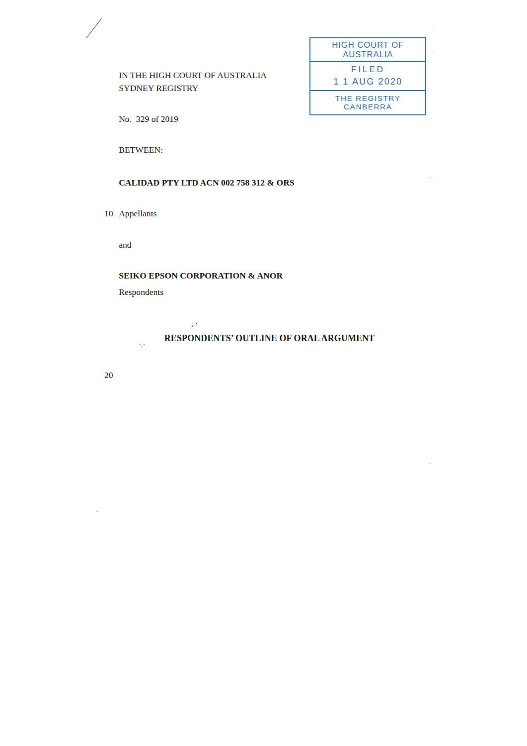·
·
·
·
·
HIGH COURT OF AUSTRALIA
FILED
1 1 AUG 2020
THE REGISTRY CANBERRA
IN THE HIGH COURT OF AUSTRALIA
SYDNEY REGISTRY
No. 329 of 2019
BETWEEN:
CALIDAD PTY LTD ACN 002 758 312 & ORS
10 Appellants
and
SEIKO EPSON CORPORATION & ANOR
Respondents
, ·
·,·
RESPONDENTS’ OUTLINE OF ORAL ARGUMENT
20